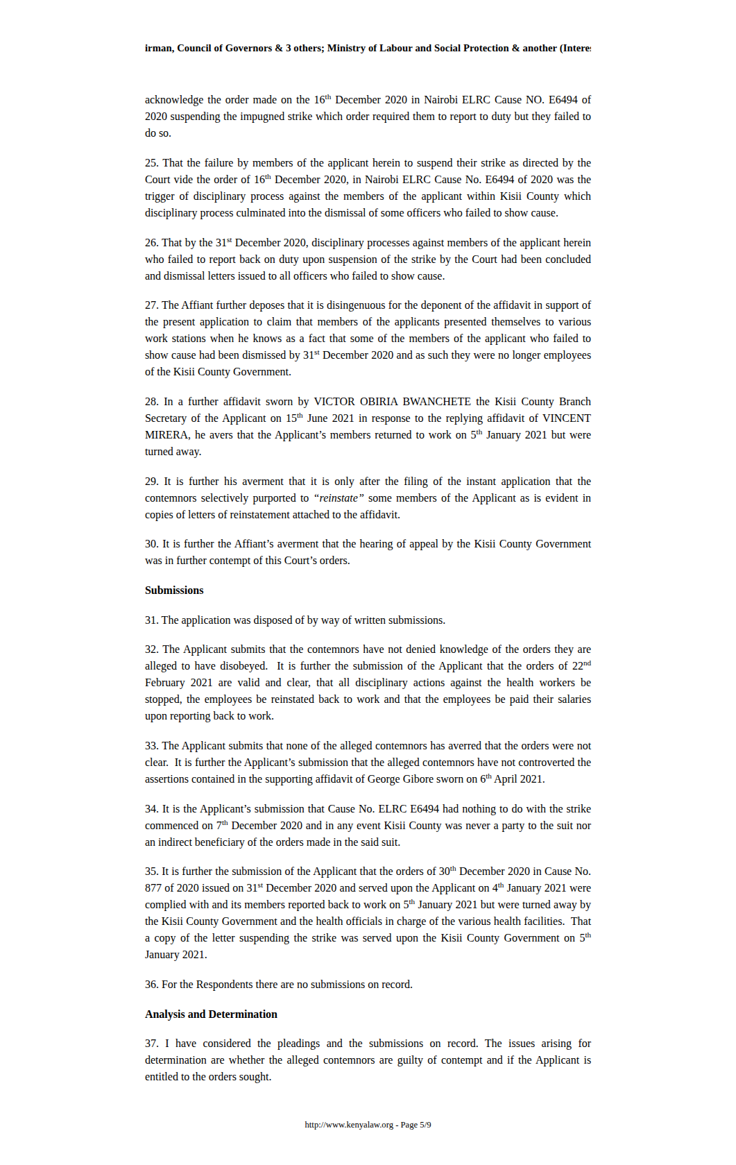irman, Council of Governors & 3 others; Ministry of Labour and Social Protection & another (Interested Parties); Ongwari James Elvis &
acknowledge the order made on the 16th December 2020 in Nairobi ELRC Cause NO. E6494 of 2020 suspending the impugned strike which order required them to report to duty but they failed to do so.
25. That the failure by members of the applicant herein to suspend their strike as directed by the Court vide the order of 16th December 2020, in Nairobi ELRC Cause No. E6494 of 2020 was the trigger of disciplinary process against the members of the applicant within Kisii County which disciplinary process culminated into the dismissal of some officers who failed to show cause.
26. That by the 31st December 2020, disciplinary processes against members of the applicant herein who failed to report back on duty upon suspension of the strike by the Court had been concluded and dismissal letters issued to all officers who failed to show cause.
27. The Affiant further deposes that it is disingenuous for the deponent of the affidavit in support of the present application to claim that members of the applicants presented themselves to various work stations when he knows as a fact that some of the members of the applicant who failed to show cause had been dismissed by 31st December 2020 and as such they were no longer employees of the Kisii County Government.
28. In a further affidavit sworn by VICTOR OBIRIA BWANCHETE the Kisii County Branch Secretary of the Applicant on 15th June 2021 in response to the replying affidavit of VINCENT MIRERA, he avers that the Applicant’s members returned to work on 5th January 2021 but were turned away.
29. It is further his averment that it is only after the filing of the instant application that the contemnors selectively purported to “reinstate” some members of the Applicant as is evident in copies of letters of reinstatement attached to the affidavit.
30. It is further the Affiant’s averment that the hearing of appeal by the Kisii County Government was in further contempt of this Court’s orders.
Submissions
31. The application was disposed of by way of written submissions.
32. The Applicant submits that the contemnors have not denied knowledge of the orders they are alleged to have disobeyed. It is further the submission of the Applicant that the orders of 22nd February 2021 are valid and clear, that all disciplinary actions against the health workers be stopped, the employees be reinstated back to work and that the employees be paid their salaries upon reporting back to work.
33. The Applicant submits that none of the alleged contemnors has averred that the orders were not clear. It is further the Applicant’s submission that the alleged contemnors have not controverted the assertions contained in the supporting affidavit of George Gibore sworn on 6th April 2021.
34. It is the Applicant’s submission that Cause No. ELRC E6494 had nothing to do with the strike commenced on 7th December 2020 and in any event Kisii County was never a party to the suit nor an indirect beneficiary of the orders made in the said suit.
35. It is further the submission of the Applicant that the orders of 30th December 2020 in Cause No. 877 of 2020 issued on 31st December 2020 and served upon the Applicant on 4th January 2021 were complied with and its members reported back to work on 5th January 2021 but were turned away by the Kisii County Government and the health officials in charge of the various health facilities. That a copy of the letter suspending the strike was served upon the Kisii County Government on 5th January 2021.
36. For the Respondents there are no submissions on record.
Analysis and Determination
37. I have considered the pleadings and the submissions on record. The issues arising for determination are whether the alleged contemnors are guilty of contempt and if the Applicant is entitled to the orders sought.
http://www.kenyalaw.org - Page 5/9